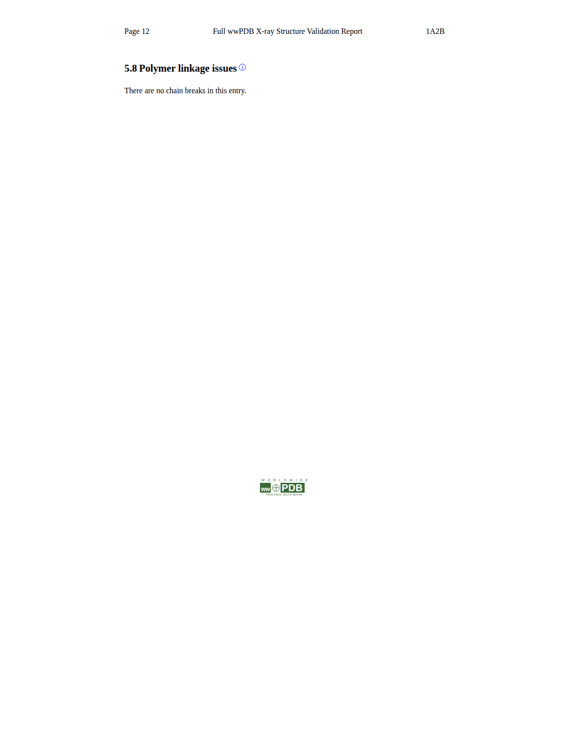Page 12
Full wwPDB X-ray Structure Validation Report
1A2B
5.8 Polymer linkage issuesi
There are no chain breaks in this entry.
W O R L D W I D E
ww
PDB
PROTEIN DATA BANK